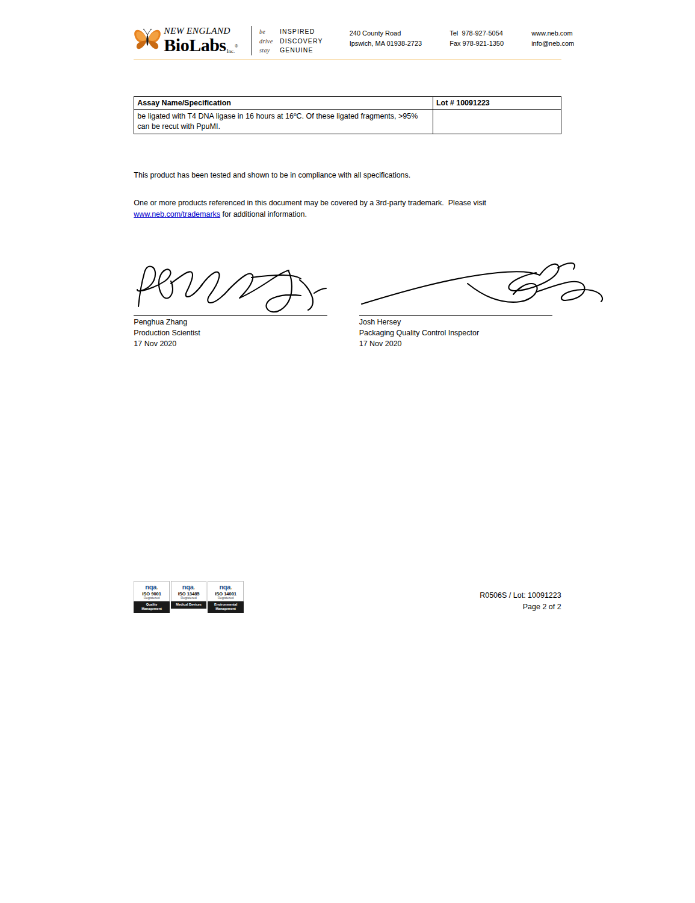NEW ENGLAND BioLabs Inc.®
be INSPIRED
drive DISCOVERY
stay GENUINE
240 County Road
Ipswich, MA 01938-2723
Tel 978-927-5054
Fax 978-921-1350
www.neb.com
info@neb.com
| Assay Name/Specification | Lot # 10091223 |
| --- | --- |
| be ligated with T4 DNA ligase in 16 hours at 16ºC. Of these ligated fragments, >95% can be recut with PpuMI. | |
This product has been tested and shown to be in compliance with all specifications.
One or more products referenced in this document may be covered by a 3rd-party trademark. Please visit www.neb.com/trademarks for additional information.
Penghua Zhang
Production Scientist
17 Nov 2020
Josh Hersey
Packaging Quality Control Inspector
17 Nov 2020
nqa.
ISO 9001
Registered
Quality
Management
nqa.
ISO 13485
Registered
Medical Devices
nqa.
ISO 14001
Registered
Environmental
Management
R0506S / Lot: 10091223
Page 2 of 2